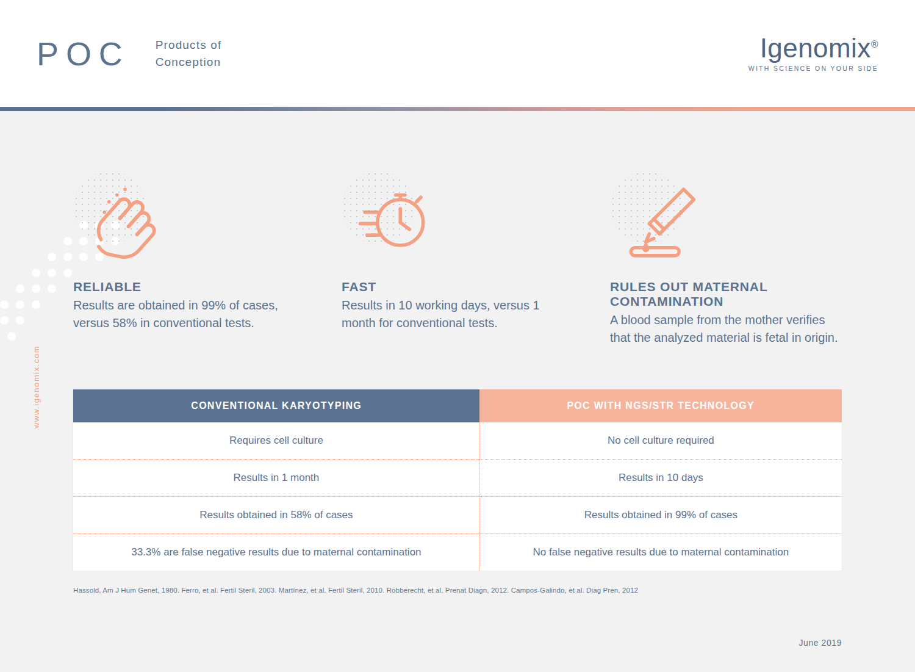POC
Products of
Conception
Igenomix®
WITH SCIENCE ON YOUR SIDE
www.igenomix.com
Reliable
Results are obtained in 99% of cases, versus 58% in conventional tests.
Fast
Results in 10 working days, versus 1 month for conventional tests.
Rules out maternal
contamination
A blood sample from the mother verifies that the analyzed material is fetal in origin.
| Conventional karyotyping | POC with NGS/STR technology |
| --- | --- |
| Requires cell culture | No cell culture required |
| Results in 1 month | Results in 10 days |
| Results obtained in 58% of cases | Results obtained in 99% of cases |
| 33.3% are false negative results due to maternal contamination | No false negative results due to maternal contamination |
Hassold, Am J Hum Genet, 1980. Ferro, et al. Fertil Steril, 2003. Martínez, et al. Fertil Steril, 2010. Robberecht, et al. Prenat Diagn, 2012. Campos-Galindo, et al. Diag Pren, 2012
June 2019